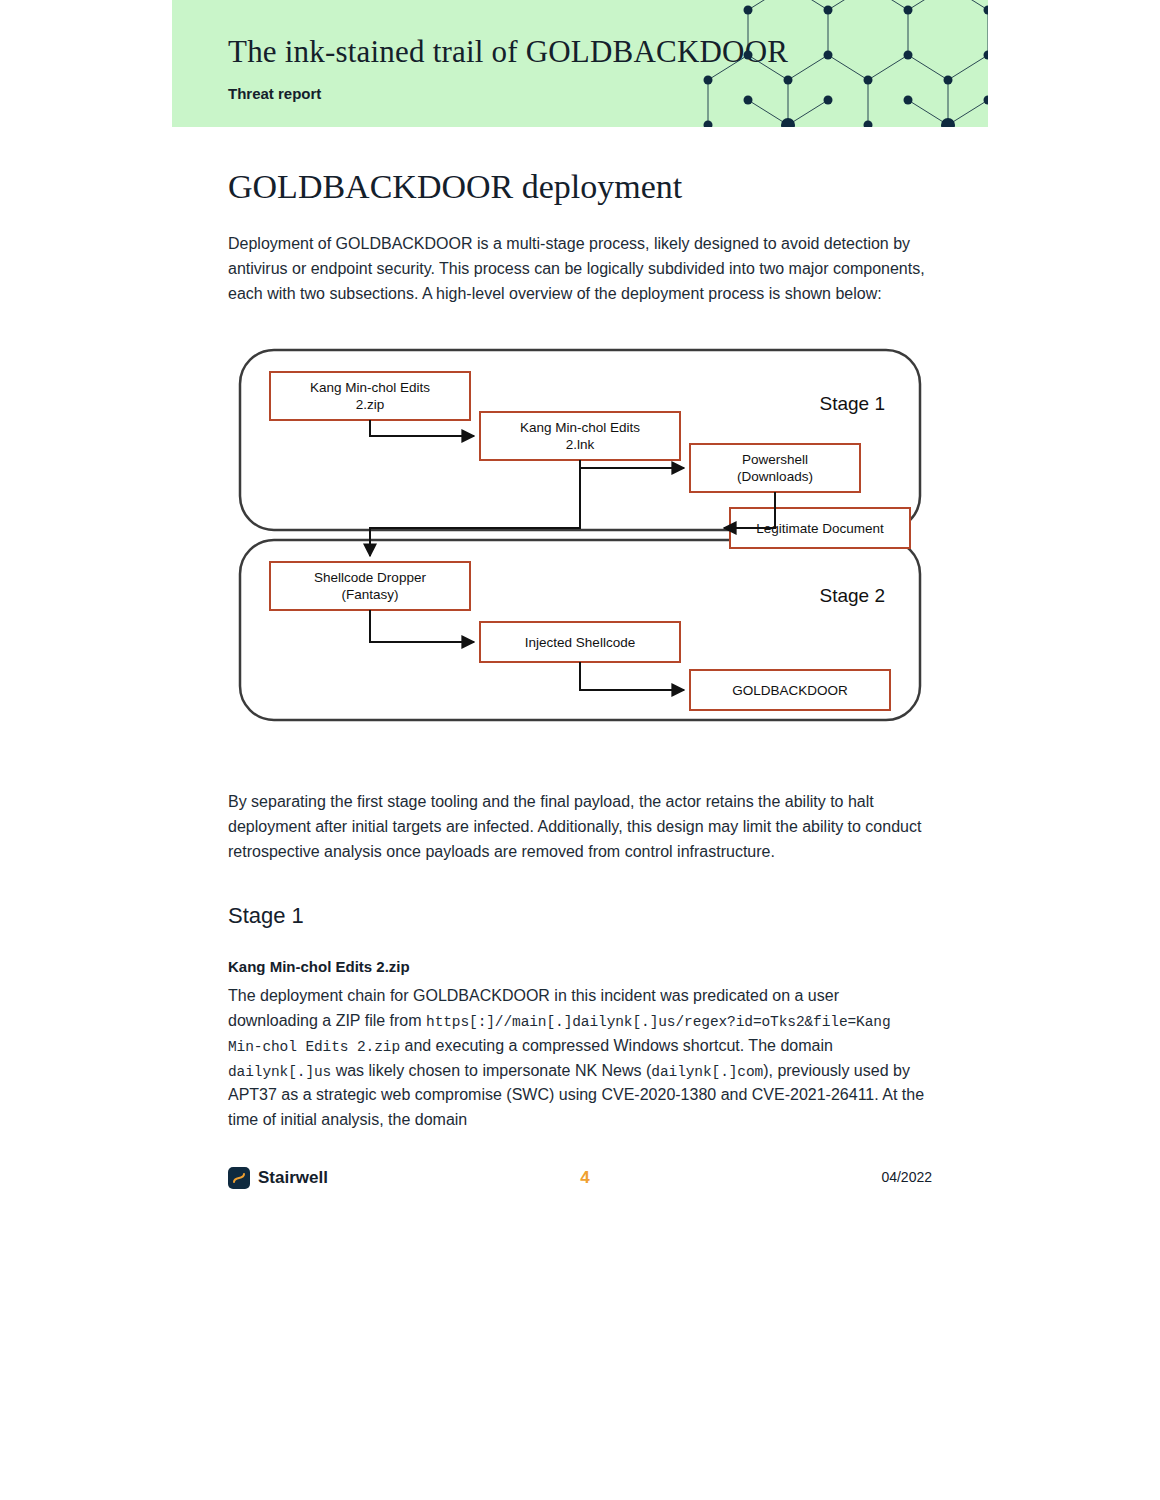The ink-stained trail of GOLDBACKDOOR
Threat report
GOLDBACKDOOR deployment
Deployment of GOLDBACKDOOR is a multi-stage process, likely designed to avoid detection by antivirus or endpoint security. This process can be logically subdivided into two major components, each with two subsections. A high-level overview of the deployment process is shown below:
Stage 1 Stage 2 Kang Min-chol Edits 2.zip Kang Min-chol Edits 2.lnk Powershell (Downloads) Legitimate Document Shellcode Dropper (Fantasy) Injected Shellcode GOLDBACKDOOR
By separating the first stage tooling and the final payload, the actor retains the ability to halt deployment after initial targets are infected. Additionally, this design may limit the ability to conduct retrospective analysis once payloads are removed from control infrastructure.
Stage 1
Kang Min-chol Edits 2.zip
The deployment chain for GOLDBACKDOOR in this incident was predicated on a user downloading a ZIP file from https[:]//main[.]dailynk[.]us/regex?id=oTks2&file=Kang Min-chol Edits 2.zip and executing a compressed Windows shortcut. The domain dailynk[.]us was likely chosen to impersonate NK News (dailynk[.]com), previously used by APT37 as a strategic web compromise (SWC) using CVE-2020-1380 and CVE-2021-26411. At the time of initial analysis, the domain
Stairwell
4
04/2022